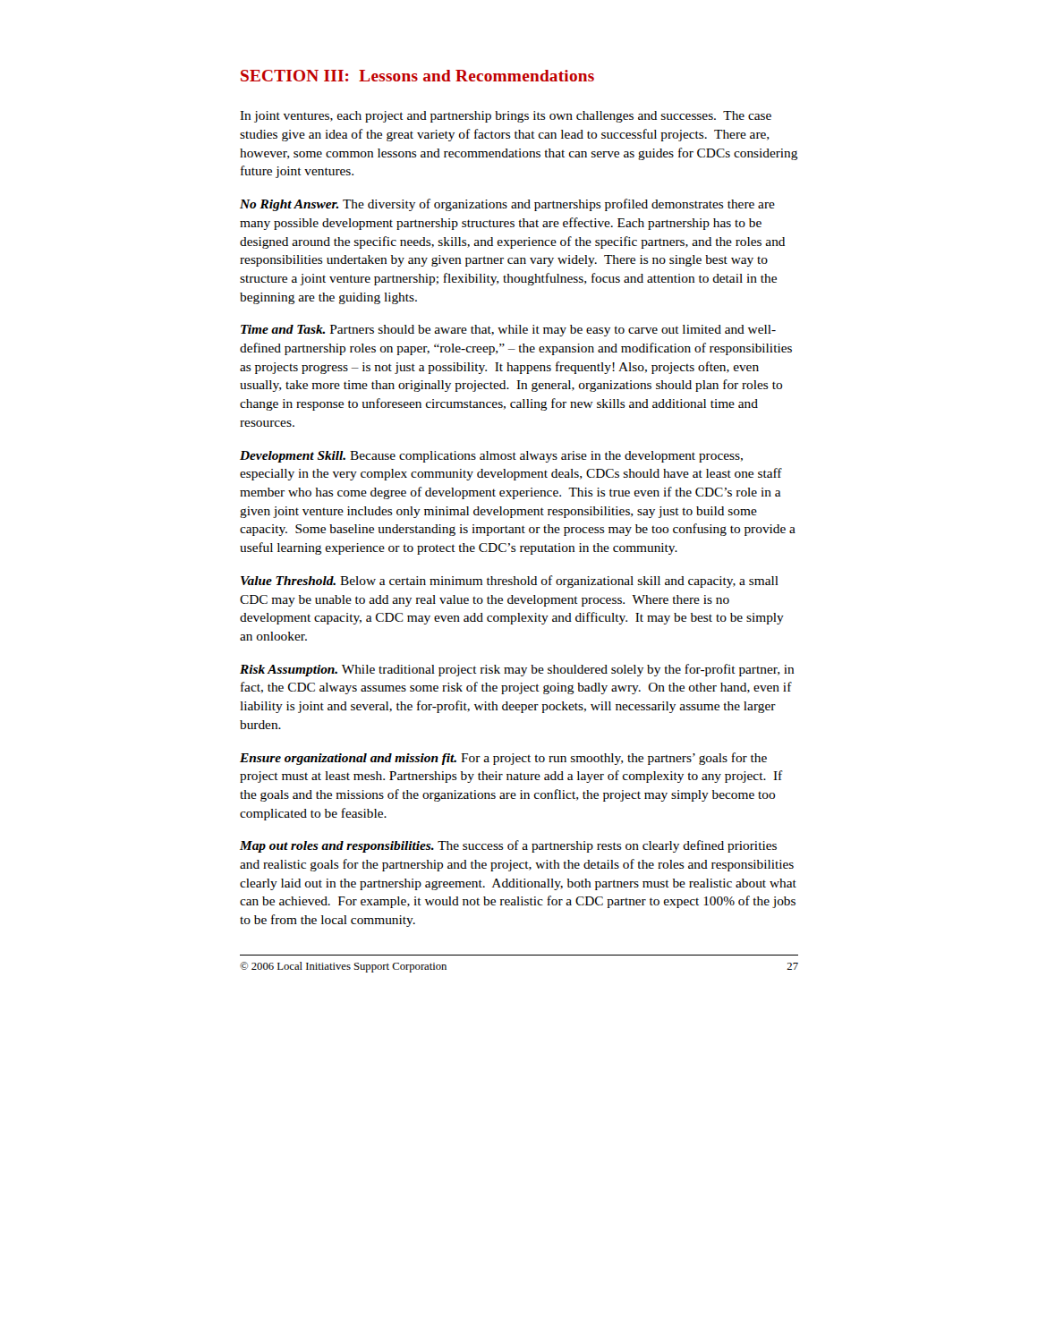SECTION III: Lessons and Recommendations
In joint ventures, each project and partnership brings its own challenges and successes. The case studies give an idea of the great variety of factors that can lead to successful projects. There are, however, some common lessons and recommendations that can serve as guides for CDCs considering future joint ventures.
No Right Answer. The diversity of organizations and partnerships profiled demonstrates there are many possible development partnership structures that are effective. Each partnership has to be designed around the specific needs, skills, and experience of the specific partners, and the roles and responsibilities undertaken by any given partner can vary widely. There is no single best way to structure a joint venture partnership; flexibility, thoughtfulness, focus and attention to detail in the beginning are the guiding lights.
Time and Task. Partners should be aware that, while it may be easy to carve out limited and well-defined partnership roles on paper, “role-creep,” – the expansion and modification of responsibilities as projects progress – is not just a possibility. It happens frequently! Also, projects often, even usually, take more time than originally projected. In general, organizations should plan for roles to change in response to unforeseen circumstances, calling for new skills and additional time and resources.
Development Skill. Because complications almost always arise in the development process, especially in the very complex community development deals, CDCs should have at least one staff member who has come degree of development experience. This is true even if the CDC’s role in a given joint venture includes only minimal development responsibilities, say just to build some capacity. Some baseline understanding is important or the process may be too confusing to provide a useful learning experience or to protect the CDC’s reputation in the community.
Value Threshold. Below a certain minimum threshold of organizational skill and capacity, a small CDC may be unable to add any real value to the development process. Where there is no development capacity, a CDC may even add complexity and difficulty. It may be best to be simply an onlooker.
Risk Assumption. While traditional project risk may be shouldered solely by the for-profit partner, in fact, the CDC always assumes some risk of the project going badly awry. On the other hand, even if liability is joint and several, the for-profit, with deeper pockets, will necessarily assume the larger burden.
Ensure organizational and mission fit. For a project to run smoothly, the partners’ goals for the project must at least mesh. Partnerships by their nature add a layer of complexity to any project. If the goals and the missions of the organizations are in conflict, the project may simply become too complicated to be feasible.
Map out roles and responsibilities. The success of a partnership rests on clearly defined priorities and realistic goals for the partnership and the project, with the details of the roles and responsibilities clearly laid out in the partnership agreement. Additionally, both partners must be realistic about what can be achieved. For example, it would not be realistic for a CDC partner to expect 100% of the jobs to be from the local community.
© 2006 Local Initiatives Support Corporation 27